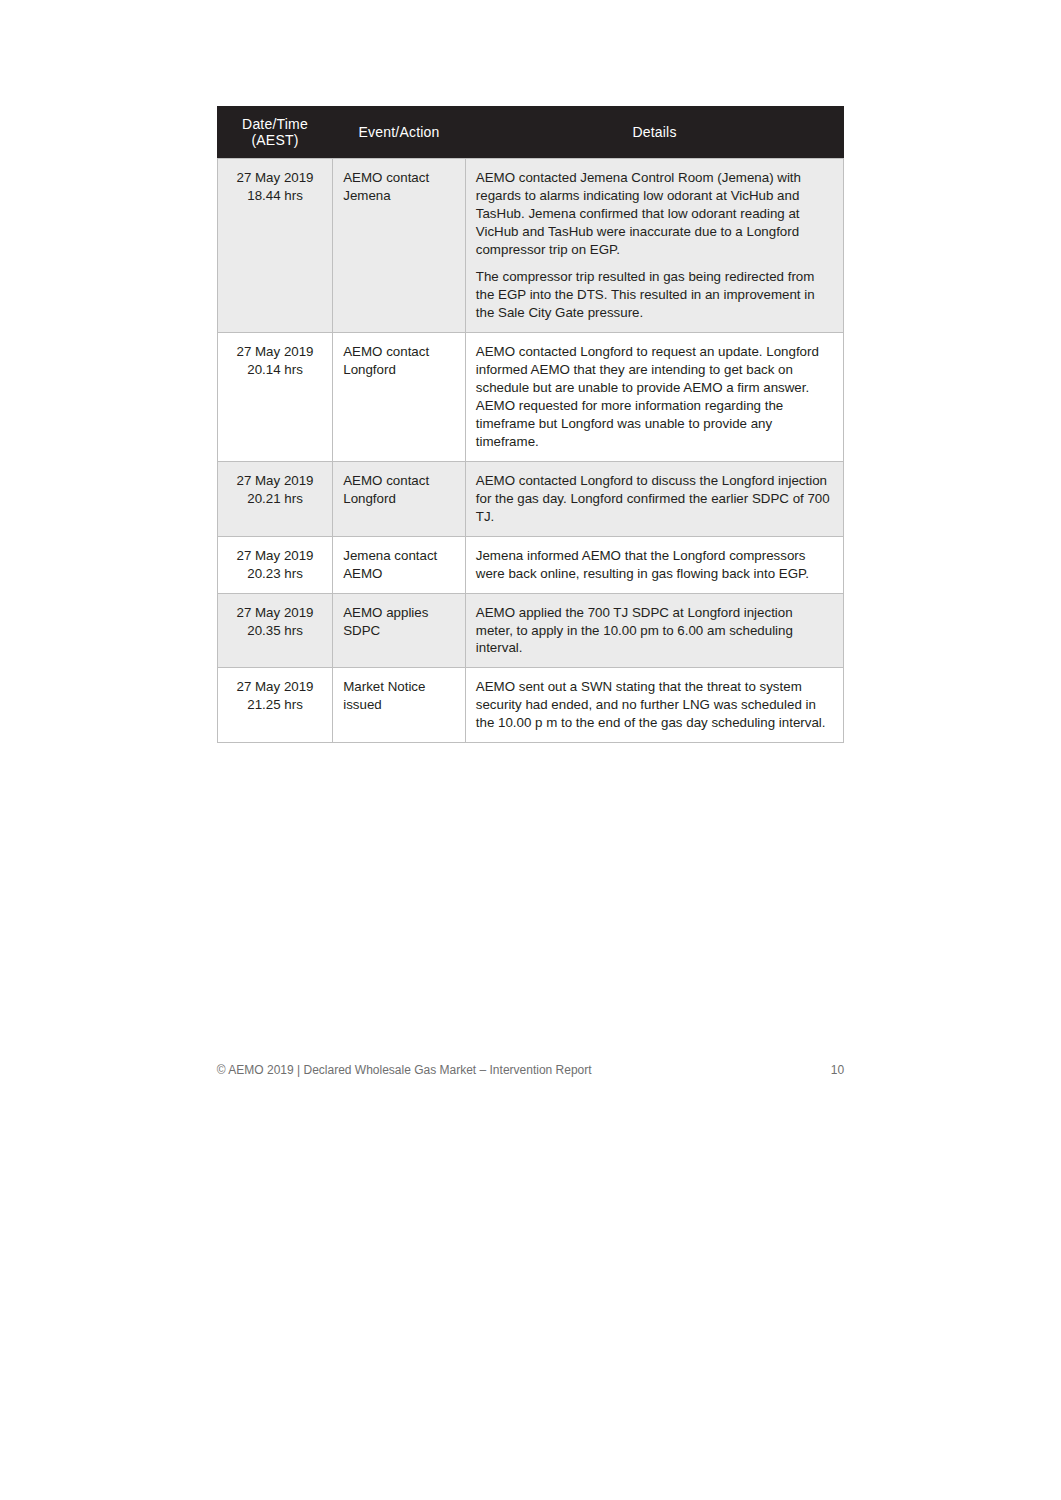| Date/Time (AEST) | Event/Action | Details |
| --- | --- | --- |
| 27 May 2019 18.44 hrs | AEMO contact Jemena | AEMO contacted Jemena Control Room (Jemena) with regards to alarms indicating low odorant at VicHub and TasHub. Jemena confirmed that low odorant reading at VicHub and TasHub were inaccurate due to a Longford compressor trip on EGP. The compressor trip resulted in gas being redirected from the EGP into the DTS. This resulted in an improvement in the Sale City Gate pressure. |
| 27 May 2019 20.14 hrs | AEMO contact Longford | AEMO contacted Longford to request an update. Longford informed AEMO that they are intending to get back on schedule but are unable to provide AEMO a firm answer. AEMO requested for more information regarding the timeframe but Longford was unable to provide any timeframe. |
| 27 May 2019 20.21 hrs | AEMO contact Longford | AEMO contacted Longford to discuss the Longford injection for the gas day. Longford confirmed the earlier SDPC of 700 TJ. |
| 27 May 2019 20.23 hrs | Jemena contact AEMO | Jemena informed AEMO that the Longford compressors were back online, resulting in gas flowing back into EGP. |
| 27 May 2019 20.35 hrs | AEMO applies SDPC | AEMO applied the 700 TJ SDPC at Longford injection meter, to apply in the 10.00 pm to 6.00 am scheduling interval. |
| 27 May 2019 21.25 hrs | Market Notice issued | AEMO sent out a SWN stating that the threat to system security had ended, and no further LNG was scheduled in the 10.00 p m to the end of the gas day scheduling interval. |
© AEMO 2019 | Declared Wholesale Gas Market – Intervention Report
10